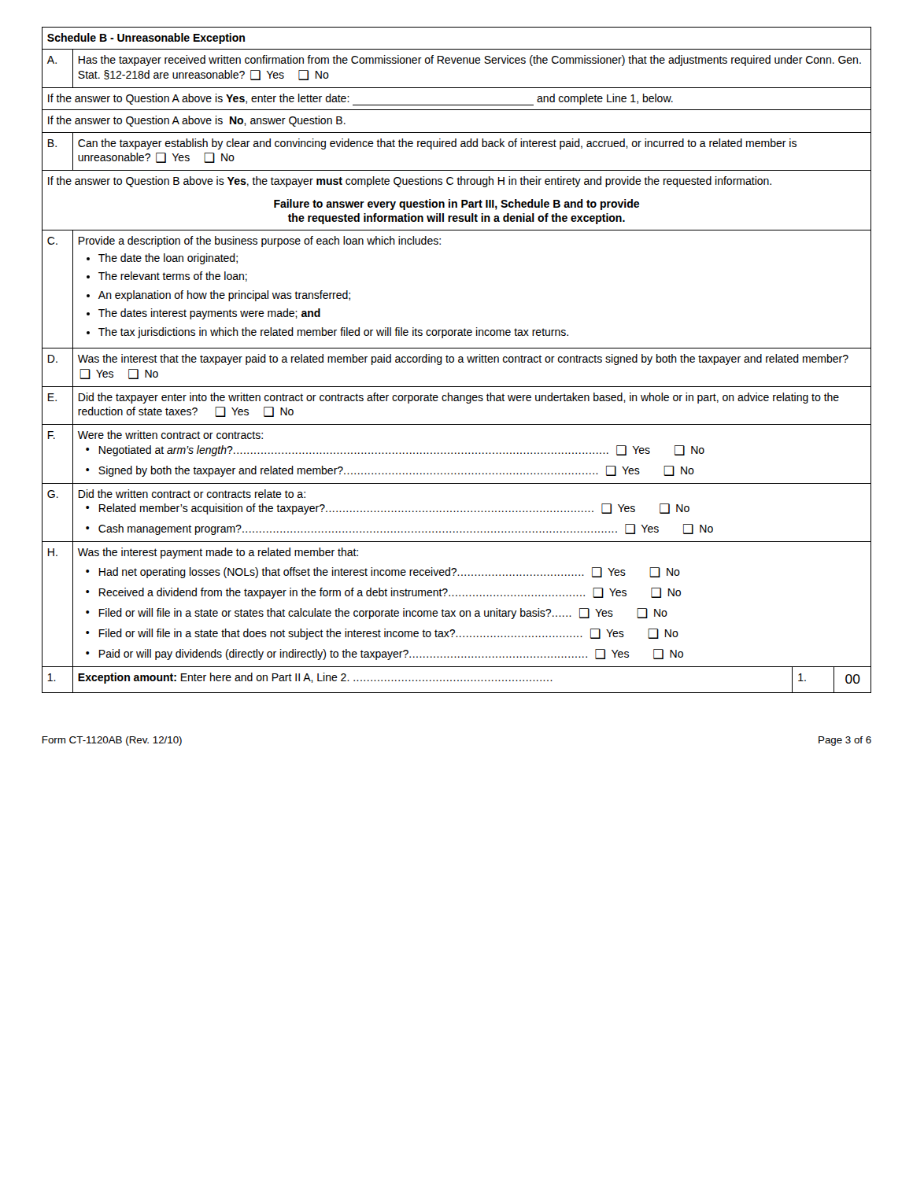| Schedule B - Unreasonable Exception |
| A. | Has the taxpayer received written confirmation from the Commissioner of Revenue Services (the Commissioner) that the adjustments required under Conn. Gen. Stat. §12-218d are unreasonable? ❑ Yes ❑ No |
| If the answer to Question A above is Yes , enter the letter date: and complete Line 1, below. |
| If the answer to Question A above is No , answer Question B. |
| B. | Can the taxpayer establish by clear and convincing evidence that the required add back of interest paid, accrued, or incurred to a related member is unreasonable? ❑ Yes ❑ No |
| If the answer to Question B above is Yes , the taxpayer must complete Questions C through H in their entirety and provide the requested information. Failure to answer every question in Part III, Schedule B and to provide the requested information will result in a denial of the exception. |
| C. | Provide a description of the business purpose of each loan which includes: The date the loan originated; The relevant terms of the loan; An explanation of how the principal was transferred; The dates interest payments were made; and The tax jurisdictions in which the related member filed or will file its corporate income tax returns. |
| D. | Was the interest that the taxpayer paid to a related member paid according to a written contract or contracts signed by both the taxpayer and related member? ❑ Yes ❑ No |
| E. | Did the taxpayer enter into the written contract or contracts after corporate changes that were undertaken based, in whole or in part, on advice relating to the reduction of state taxes? ❑ Yes ❑ No |
| F. | Were the written contract or contracts: Negotiated at arm’s length ? ............................................................................................................. ❑ Yes ❑ No Signed by both the taxpayer and related member? .......................................................................... ❑ Yes ❑ No |
| G. | Did the written contract or contracts relate to a: Related member’s acquisition of the taxpayer? .............................................................................. ❑ Yes ❑ No Cash management program? ............................................................................................................. ❑ Yes ❑ No |
| H. | Was the interest payment made to a related member that: Had net operating losses (NOLs) that offset the interest income received? ..................................... ❑ Yes ❑ No Received a dividend from the taxpayer in the form of a debt instrument? ........................................ ❑ Yes ❑ No Filed or will file in a state or states that calculate the corporate income tax on a unitary basis? ...... ❑ Yes ❑ No Filed or will file in a state that does not subject the interest income to tax? ..................................... ❑ Yes ❑ No Paid or will pay dividends (directly or indirectly) to the taxpayer? .................................................... ❑ Yes ❑ No |
| 1. | Exception amount: Enter here and on Part II A, Line 2. .......................................................... | 1. | 00 |
Form CT-1120AB (Rev. 12/10)
Page 3 of 6